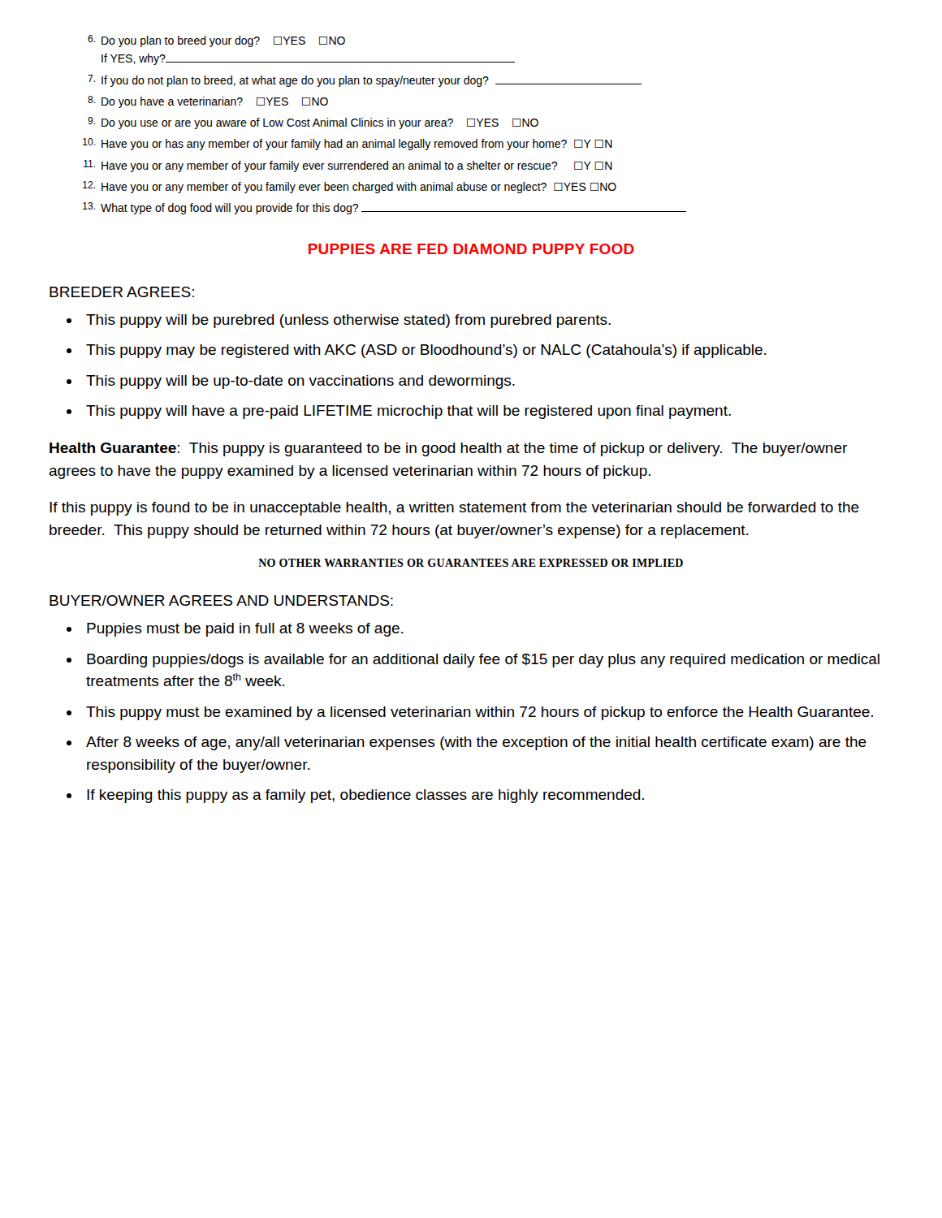Do you plan to breed your dog? ☐YES ☐NO If YES, why?
If you do not plan to breed, at what age do you plan to spay/neuter your dog?
Do you have a veterinarian? ☐YES ☐NO
Do you use or are you aware of Low Cost Animal Clinics in your area? ☐YES ☐NO
Have you or has any member of your family had an animal legally removed from your home? ☐Y ☐N
Have you or any member of your family ever surrendered an animal to a shelter or rescue? ☐Y ☐N
Have you or any member of you family ever been charged with animal abuse or neglect? ☐YES ☐NO
What type of dog food will you provide for this dog?
PUPPIES ARE FED DIAMOND PUPPY FOOD
BREEDER AGREES:
This puppy will be purebred (unless otherwise stated) from purebred parents.
This puppy may be registered with AKC (ASD or Bloodhound’s) or NALC (Catahoula’s) if applicable.
This puppy will be up-to-date on vaccinations and dewormings.
This puppy will have a pre-paid LIFETIME microchip that will be registered upon final payment.
Health Guarantee: This puppy is guaranteed to be in good health at the time of pickup or delivery. The buyer/owner agrees to have the puppy examined by a licensed veterinarian within 72 hours of pickup.
If this puppy is found to be in unacceptable health, a written statement from the veterinarian should be forwarded to the breeder. This puppy should be returned within 72 hours (at buyer/owner’s expense) for a replacement.
NO OTHER WARRANTIES OR GUARANTEES ARE EXPRESSED OR IMPLIED
BUYER/OWNER AGREES AND UNDERSTANDS:
Puppies must be paid in full at 8 weeks of age.
Boarding puppies/dogs is available for an additional daily fee of $15 per day plus any required medication or medical treatments after the 8th week.
This puppy must be examined by a licensed veterinarian within 72 hours of pickup to enforce the Health Guarantee.
After 8 weeks of age, any/all veterinarian expenses (with the exception of the initial health certificate exam) are the responsibility of the buyer/owner.
If keeping this puppy as a family pet, obedience classes are highly recommended.